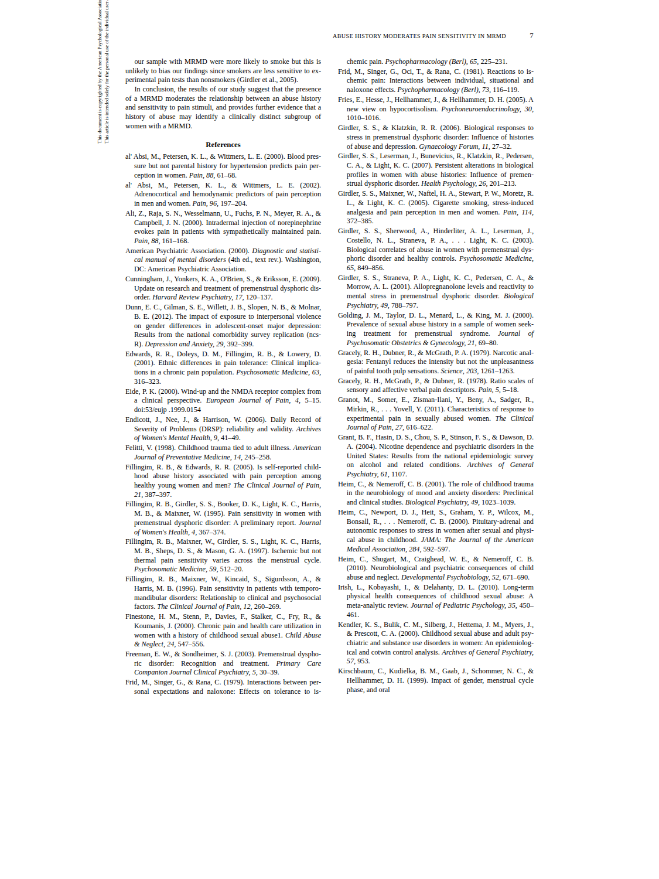Abuse History Moderates Pain Sensitivity in MRMD 7
This document is copyrighted by the American Psychological Association or one of its allied publishers. This article is intended solely for the personal use of the individual user and is not to be disseminated broadly.
our sample with MRMD were more likely to smoke but this is unlikely to bias our findings since smokers are less sensitive to experimental pain tests than nonsmokers (Girdler et al., 2005).
In conclusion, the results of our study suggest that the presence of a MRMD moderates the relationship between an abuse history and sensitivity to pain stimuli, and provides further evidence that a history of abuse may identify a clinically distinct subgroup of women with a MRMD.
References
al' Absi, M., Petersen, K. L., & Wittmers, L. E. (2000). Blood pressure but not parental history for hypertension predicts pain perception in women. Pain, 88, 61–68.
al' Absi, M., Petersen, K. L., & Wittmers, L. E. (2002). Adrenocortical and hemodynamic predictors of pain perception in men and women. Pain, 96, 197–204.
Ali, Z., Raja, S. N., Wesselmann, U., Fuchs, P. N., Meyer, R. A., & Campbell, J. N. (2000). Intradermal injection of norepinephrine evokes pain in patients with sympathetically maintained pain. Pain, 88, 161–168.
American Psychiatric Association. (2000). Diagnostic and statistical manual of mental disorders (4th ed., text rev.). Washington, DC: American Psychiatric Association.
Cunningham, J., Yonkers, K. A., O'Brien, S., & Eriksson, E. (2009). Update on research and treatment of premenstrual dysphoric disorder. Harvard Review Psychiatry, 17, 120–137.
Dunn, E. C., Gilman, S. E., Willett, J. B., Slopen, N. B., & Molnar, B. E. (2012). The impact of exposure to interpersonal violence on gender differences in adolescent-onset major depression: Results from the national comorbidity survey replication (ncs-R). Depression and Anxiety, 29, 392–399.
Edwards, R. R., Doleys, D. M., Fillingim, R. B., & Lowery, D. (2001). Ethnic differences in pain tolerance: Clinical implications in a chronic pain population. Psychosomatic Medicine, 63, 316–323.
Eide, P. K. (2000). Wind-up and the NMDA receptor complex from a clinical perspective. European Journal of Pain, 4, 5–15. doi:53/eujp .1999.0154
Endicott, J., Nee, J., & Harrison, W. (2006). Daily Record of Severity of Problems (DRSP): reliability and validity. Archives of Women's Mental Health, 9, 41–49.
Felitti, V. (1998). Childhood trauma tied to adult illness. American Journal of Preventative Medicine, 14, 245–258.
Fillingim, R. B., & Edwards, R. R. (2005). Is self-reported childhood abuse history associated with pain perception among healthy young women and men? The Clinical Journal of Pain, 21, 387–397.
Fillingim, R. B., Girdler, S. S., Booker, D. K., Light, K. C., Harris, M. B., & Maixner, W. (1995). Pain sensitivity in women with premenstrual dysphoric disorder: A preliminary report. Journal of Women's Health, 4, 367–374.
Fillingim, R. B., Maixner, W., Girdler, S. S., Light, K. C., Harris, M. B., Sheps, D. S., & Mason, G. A. (1997). Ischemic but not thermal pain sensitivity varies across the menstrual cycle. Psychosomatic Medicine, 59, 512–20.
Fillingim, R. B., Maixner, W., Kincaid, S., Sigurdsson, A., & Harris, M. B. (1996). Pain sensitivity in patients with temporomandibular disorders: Relationship to clinical and psychosocial factors. The Clinical Journal of Pain, 12, 260–269.
Finestone, H. M., Stenn, P., Davies, F., Stalker, C., Fry, R., & Koumanis, J. (2000). Chronic pain and health care utilization in women with a history of childhood sexual abuse1. Child Abuse & Neglect, 24, 547–556.
Freeman, E. W., & Sondheimer, S. J. (2003). Premenstrual dysphoric disorder: Recognition and treatment. Primary Care Companion Journal Clinical Psychiatry, 5, 30–39.
Frid, M., Singer, G., & Rana, C. (1979). Interactions between personal expectations and naloxone: Effects on tolerance to ischemic pain. Psychopharmacology (Berl), 65, 225–231.
Frid, M., Singer, G., Oci, T., & Rana, C. (1981). Reactions to ischemic pain: Interactions between individual, situational and naloxone effects. Psychopharmacology (Berl), 73, 116–119.
Fries, E., Hesse, J., Hellhammer, J., & Hellhammer, D. H. (2005). A new view on hypocortisolism. Psychoneuroendocrinology, 30, 1010–1016.
Girdler, S. S., & Klatzkin, R. R. (2006). Biological responses to stress in premenstrual dysphoric disorder: Influence of histories of abuse and depression. Gynaecology Forum, 11, 27–32.
Girdler, S. S., Leserman, J., Bunevicius, R., Klatzkin, R., Pedersen, C. A., & Light, K. C. (2007). Persistent alterations in biological profiles in women with abuse histories: Influence of premenstrual dysphoric disorder. Health Psychology, 26, 201–213.
Girdler, S. S., Maixner, W., Naftel, H. A., Stewart, P. W., Moretz, R. L., & Light, K. C. (2005). Cigarette smoking, stress-induced analgesia and pain perception in men and women. Pain, 114, 372–385.
Girdler, S. S., Sherwood, A., Hinderliter, A. L., Leserman, J., Costello, N. L., Straneva, P. A., . . . Light, K. C. (2003). Biological correlates of abuse in women with premenstrual dysphoric disorder and healthy controls. Psychosomatic Medicine, 65, 849–856.
Girdler, S. S., Straneva, P. A., Light, K. C., Pedersen, C. A., & Morrow, A. L. (2001). Allopregnanolone levels and reactivity to mental stress in premenstrual dysphoric disorder. Biological Psychiatry, 49, 788–797.
Golding, J. M., Taylor, D. L., Menard, L., & King, M. J. (2000). Prevalence of sexual abuse history in a sample of women seeking treatment for premenstrual syndrome. Journal of Psychosomatic Obstetrics & Gynecology, 21, 69–80.
Gracely, R. H., Dubner, R., & McGrath, P. A. (1979). Narcotic analgesia: Fentanyl reduces the intensity but not the unpleasantness of painful tooth pulp sensations. Science, 203, 1261–1263.
Gracely, R. H., McGrath, P., & Dubner, R. (1978). Ratio scales of sensory and affective verbal pain descriptors. Pain, 5, 5–18.
Granot, M., Somer, E., Zisman-Ilani, Y., Beny, A., Sadger, R., Mirkin, R., . . . Yovell, Y. (2011). Characteristics of response to experimental pain in sexually abused women. The Clinical Journal of Pain, 27, 616–622.
Grant, B. F., Hasin, D. S., Chou, S. P., Stinson, F. S., & Dawson, D. A. (2004). Nicotine dependence and psychiatric disorders in the United States: Results from the national epidemiologic survey on alcohol and related conditions. Archives of General Psychiatry, 61, 1107.
Heim, C., & Nemeroff, C. B. (2001). The role of childhood trauma in the neurobiology of mood and anxiety disorders: Preclinical and clinical studies. Biological Psychiatry, 49, 1023–1039.
Heim, C., Newport, D. J., Heit, S., Graham, Y. P., Wilcox, M., Bonsall, R., . . . Nemeroff, C. B. (2000). Pituitary-adrenal and autonomic responses to stress in women after sexual and physical abuse in childhood. JAMA: The Journal of the American Medical Association, 284, 592–597.
Heim, C., Shugart, M., Craighead, W. E., & Nemeroff, C. B. (2010). Neurobiological and psychiatric consequences of child abuse and neglect. Developmental Psychobiology, 52, 671–690.
Irish, L., Kobayashi, I., & Delahanty, D. L. (2010). Long-term physical health consequences of childhood sexual abuse: A meta-analytic review. Journal of Pediatric Psychology, 35, 450–461.
Kendler, K. S., Bulik, C. M., Silberg, J., Hettema, J. M., Myers, J., & Prescott, C. A. (2000). Childhood sexual abuse and adult psychiatric and substance use disorders in women: An epidemiological and cotwin control analysis. Archives of General Psychiatry, 57, 953.
Kirschbaum, C., Kudielka, B. M., Gaab, J., Schommer, N. C., & Hellhammer, D. H. (1999). Impact of gender, menstrual cycle phase, and oral